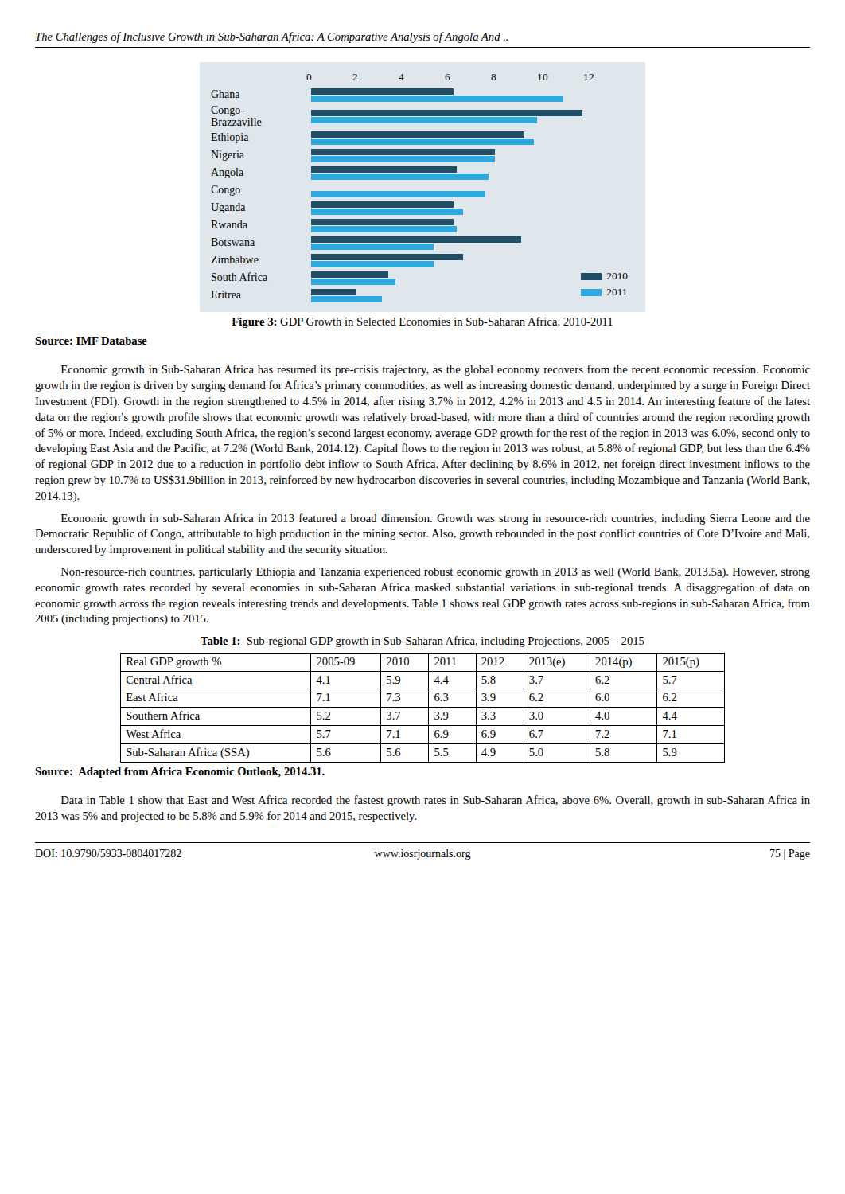The Challenges of Inclusive Growth in Sub-Saharan Africa: A Comparative Analysis of Angola And ..
024681012
Ghana
Congo-
Brazzaville
Ethiopia
Nigeria
Angola
Congo
Uganda
Rwanda
Botswana
Zimbabwe
South Africa
Eritrea
2010
2011
Figure 3: GDP Growth in Selected Economies in Sub-Saharan Africa, 2010-2011
Source: IMF Database
Economic growth in Sub-Saharan Africa has resumed its pre-crisis trajectory, as the global economy recovers from the recent economic recession. Economic growth in the region is driven by surging demand for Africa’s primary commodities, as well as increasing domestic demand, underpinned by a surge in Foreign Direct Investment (FDI). Growth in the region strengthened to 4.5% in 2014, after rising 3.7% in 2012, 4.2% in 2013 and 4.5 in 2014. An interesting feature of the latest data on the region’s growth profile shows that economic growth was relatively broad-based, with more than a third of countries around the region recording growth of 5% or more. Indeed, excluding South Africa, the region’s second largest economy, average GDP growth for the rest of the region in 2013 was 6.0%, second only to developing East Asia and the Pacific, at 7.2% (World Bank, 2014.12). Capital flows to the region in 2013 was robust, at 5.8% of regional GDP, but less than the 6.4% of regional GDP in 2012 due to a reduction in portfolio debt inflow to South Africa. After declining by 8.6% in 2012, net foreign direct investment inflows to the region grew by 10.7% to US$31.9billion in 2013, reinforced by new hydrocarbon discoveries in several countries, including Mozambique and Tanzania (World Bank, 2014.13).
Economic growth in sub-Saharan Africa in 2013 featured a broad dimension. Growth was strong in resource-rich countries, including Sierra Leone and the Democratic Republic of Congo, attributable to high production in the mining sector. Also, growth rebounded in the post conflict countries of Cote D’Ivoire and Mali, underscored by improvement in political stability and the security situation.
Non-resource-rich countries, particularly Ethiopia and Tanzania experienced robust economic growth in 2013 as well (World Bank, 2013.5a). However, strong economic growth rates recorded by several economies in sub-Saharan Africa masked substantial variations in sub-regional trends. A disaggregation of data on economic growth across the region reveals interesting trends and developments. Table 1 shows real GDP growth rates across sub-regions in sub-Saharan Africa, from 2005 (including projections) to 2015.
Table 1: Sub-regional GDP growth in Sub-Saharan Africa, including Projections, 2005 – 2015
| Real GDP growth % | 2005-09 | 2010 | 2011 | 2012 | 2013(e) | 2014(p) | 2015(p) |
| --- | --- | --- | --- | --- | --- | --- | --- |
| Central Africa | 4.1 | 5.9 | 4.4 | 5.8 | 3.7 | 6.2 | 5.7 |
| East Africa | 7.1 | 7.3 | 6.3 | 3.9 | 6.2 | 6.0 | 6.2 |
| Southern Africa | 5.2 | 3.7 | 3.9 | 3.3 | 3.0 | 4.0 | 4.4 |
| West Africa | 5.7 | 7.1 | 6.9 | 6.9 | 6.7 | 7.2 | 7.1 |
| Sub-Saharan Africa (SSA) | 5.6 | 5.6 | 5.5 | 4.9 | 5.0 | 5.8 | 5.9 |
Source: Adapted from Africa Economic Outlook, 2014.31.
Data in Table 1 show that East and West Africa recorded the fastest growth rates in Sub-Saharan Africa, above 6%. Overall, growth in sub-Saharan Africa in 2013 was 5% and projected to be 5.8% and 5.9% for 2014 and 2015, respectively.
DOI: 10.9790/5933-0804017282
www.iosrjournals.org
75 | Page